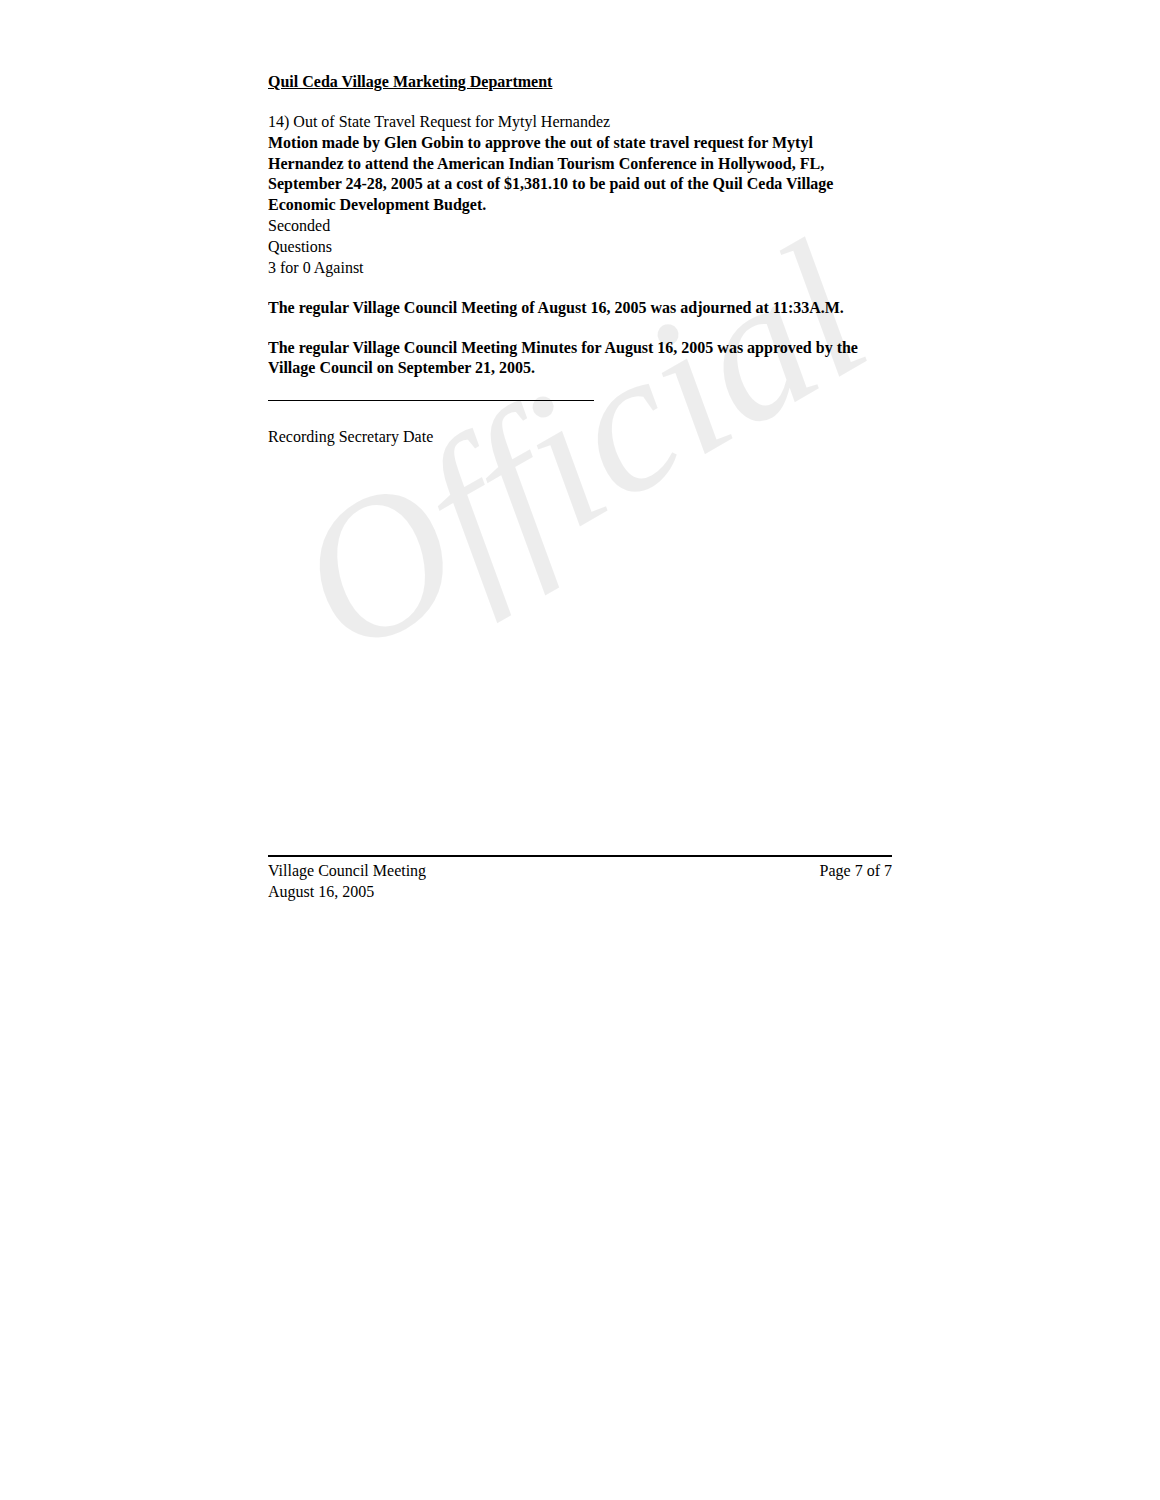Official
Quil Ceda Village Marketing Department
14) Out of State Travel Request for Mytyl Hernandez
Motion made by Glen Gobin to approve the out of state travel request for Mytyl Hernandez to attend the American Indian Tourism Conference in Hollywood, FL, September 24-28, 2005 at a cost of $1,381.10 to be paid out of the Quil Ceda Village Economic Development Budget.
Seconded
Questions
3 for 0 Against
The regular Village Council Meeting of August 16, 2005 was adjourned at 11:33A.M.
The regular Village Council Meeting Minutes for August 16, 2005 was approved by the Village Council on September 21, 2005.
Recording Secretary Date
| Village Council Meeting August 16, 2005 | Page 7 of 7 |